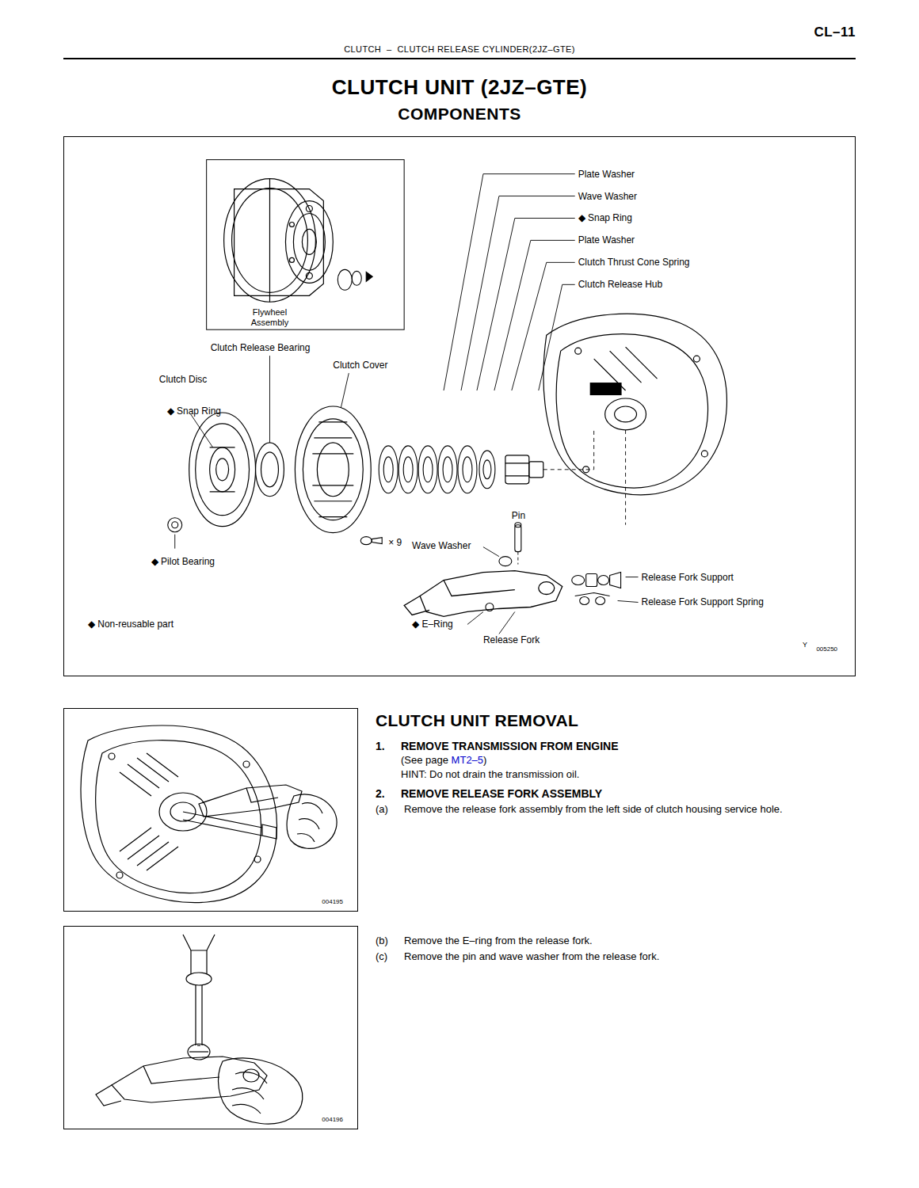CL–11
CLUTCH – CLUTCH RELEASE CYLINDER(2JZ–GTE)
CLUTCH UNIT (2JZ–GTE)
COMPONENTS
Flywheel Assembly Plate Washer Wave Washer ◆ Snap Ring Plate Washer Clutch Thrust Cone Spring Clutch Release Hub Clutch Release Bearing Clutch Cover Clutch Disc ◆ Snap Ring ◆ Pilot Bearing ◆ Non-reusable part × 9 Pin Wave Washer Release Fork ◆ E–Ring Release Fork Support Release Fork Support Spring Y 005250
004195
CLUTCH UNIT REMOVAL
1. REMOVE TRANSMISSION FROM ENGINE
(See page MT2–5)
HINT: Do not drain the transmission oil.
2. REMOVE RELEASE FORK ASSEMBLY
(a) Remove the release fork assembly from the left side of clutch housing service hole.
004196
(b) Remove the E–ring from the release fork.
(c) Remove the pin and wave washer from the release fork.